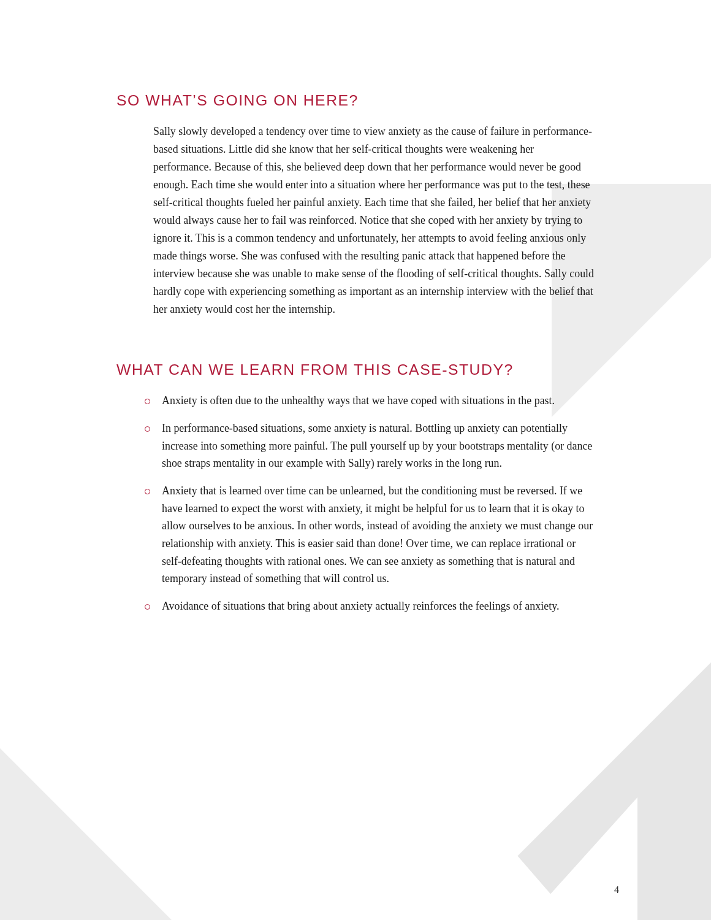SO WHAT’S GOING ON HERE?
Sally slowly developed a tendency over time to view anxiety as the cause of failure in performance-based situations. Little did she know that her self-critical thoughts were weakening her performance. Because of this, she believed deep down that her performance would never be good enough. Each time she would enter into a situation where her performance was put to the test, these self-critical thoughts fueled her painful anxiety. Each time that she failed, her belief that her anxiety would always cause her to fail was reinforced. Notice that she coped with her anxiety by trying to ignore it. This is a common tendency and unfortunately, her attempts to avoid feeling anxious only made things worse. She was confused with the resulting panic attack that happened before the interview because she was unable to make sense of the flooding of self-critical thoughts. Sally could hardly cope with experiencing something as important as an internship interview with the belief that her anxiety would cost her the internship.
WHAT CAN WE LEARN FROM THIS CASE-STUDY?
Anxiety is often due to the unhealthy ways that we have coped with situations in the past.
In performance-based situations, some anxiety is natural. Bottling up anxiety can potentially increase into something more painful. The pull yourself up by your bootstraps mentality (or dance shoe straps mentality in our example with Sally) rarely works in the long run.
Anxiety that is learned over time can be unlearned, but the conditioning must be reversed. If we have learned to expect the worst with anxiety, it might be helpful for us to learn that it is okay to allow ourselves to be anxious. In other words, instead of avoiding the anxiety we must change our relationship with anxiety. This is easier said than done! Over time, we can replace irrational or self-defeating thoughts with rational ones. We can see anxiety as something that is natural and temporary instead of something that will control us.
Avoidance of situations that bring about anxiety actually reinforces the feelings of anxiety.
4